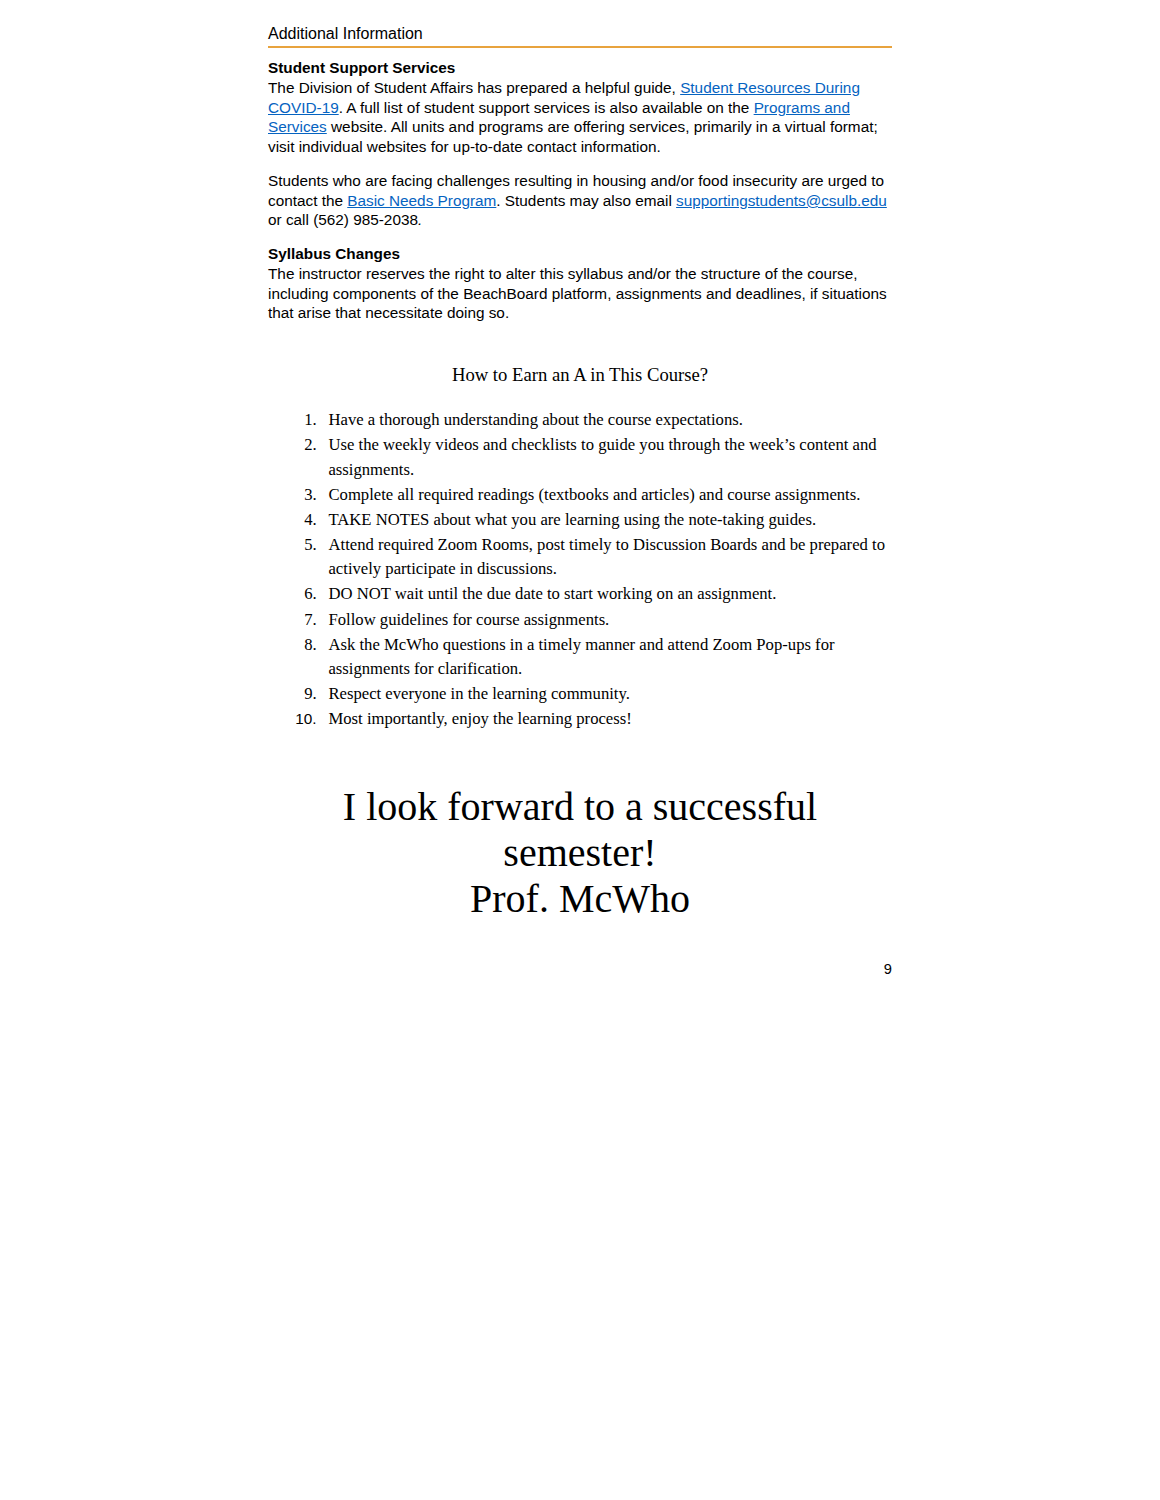Additional Information
Student Support Services
The Division of Student Affairs has prepared a helpful guide, Student Resources During COVID-19. A full list of student support services is also available on the Programs and Services website. All units and programs are offering services, primarily in a virtual format; visit individual websites for up-to-date contact information.
Students who are facing challenges resulting in housing and/or food insecurity are urged to contact the Basic Needs Program. Students may also email supportingstudents@csulb.edu or call (562) 985-2038.
Syllabus Changes
The instructor reserves the right to alter this syllabus and/or the structure of the course, including components of the BeachBoard platform, assignments and deadlines, if situations that arise that necessitate doing so.
How to Earn an A in This Course?
Have a thorough understanding about the course expectations.
Use the weekly videos and checklists to guide you through the week’s content and assignments.
Complete all required readings (textbooks and articles) and course assignments.
TAKE NOTES about what you are learning using the note-taking guides.
Attend required Zoom Rooms, post timely to Discussion Boards and be prepared to actively participate in discussions.
DO NOT wait until the due date to start working on an assignment.
Follow guidelines for course assignments.
Ask the McWho questions in a timely manner and attend Zoom Pop-ups for assignments for clarification.
Respect everyone in the learning community.
Most importantly, enjoy the learning process!
I look forward to a successful semester!
Prof. McWho
9